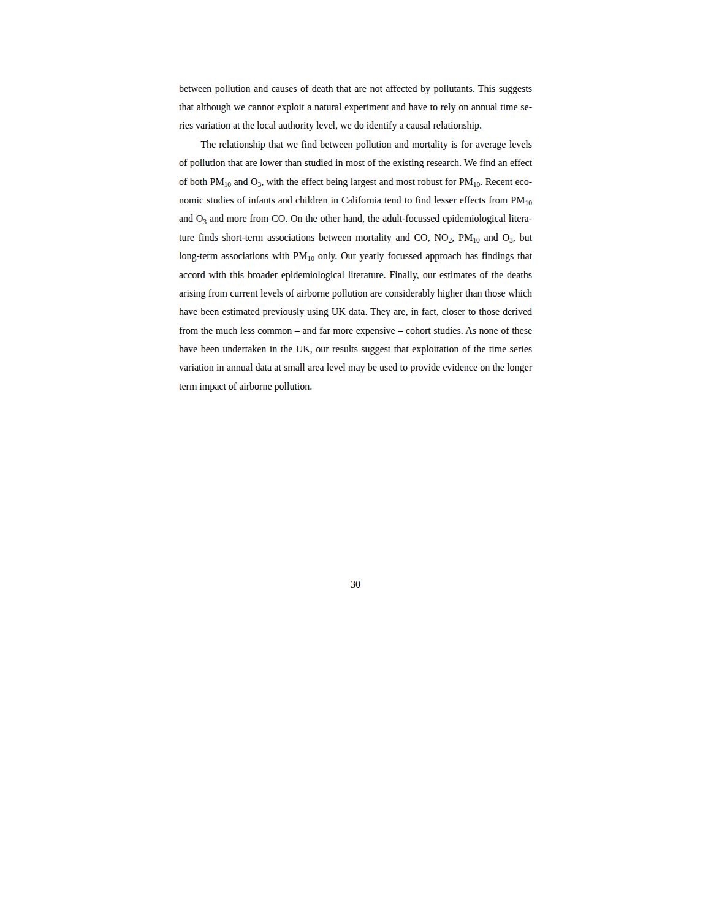between pollution and causes of death that are not affected by pollutants. This suggests that although we cannot exploit a natural experiment and have to rely on annual time series variation at the local authority level, we do identify a causal relationship.
The relationship that we find between pollution and mortality is for average levels of pollution that are lower than studied in most of the existing research. We find an effect of both PM10 and O3, with the effect being largest and most robust for PM10. Recent economic studies of infants and children in California tend to find lesser effects from PM10 and O3 and more from CO. On the other hand, the adult-focussed epidemiological literature finds short-term associations between mortality and CO, NO2, PM10 and O3, but long-term associations with PM10 only. Our yearly focussed approach has findings that accord with this broader epidemiological literature. Finally, our estimates of the deaths arising from current levels of airborne pollution are considerably higher than those which have been estimated previously using UK data. They are, in fact, closer to those derived from the much less common – and far more expensive – cohort studies. As none of these have been undertaken in the UK, our results suggest that exploitation of the time series variation in annual data at small area level may be used to provide evidence on the longer term impact of airborne pollution.
30